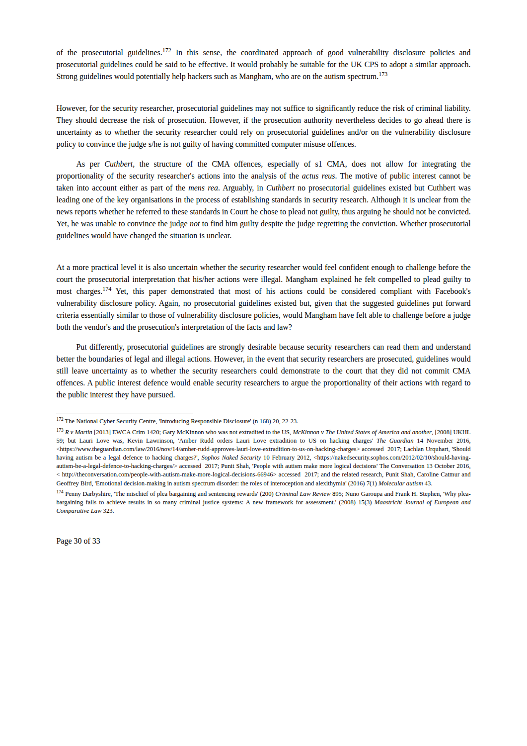of the prosecutorial guidelines.172 In this sense, the coordinated approach of good vulnerability disclosure policies and prosecutorial guidelines could be said to be effective. It would probably be suitable for the UK CPS to adopt a similar approach. Strong guidelines would potentially help hackers such as Mangham, who are on the autism spectrum.173
However, for the security researcher, prosecutorial guidelines may not suffice to significantly reduce the risk of criminal liability. They should decrease the risk of prosecution. However, if the prosecution authority nevertheless decides to go ahead there is uncertainty as to whether the security researcher could rely on prosecutorial guidelines and/or on the vulnerability disclosure policy to convince the judge s/he is not guilty of having committed computer misuse offences.
As per Cuthbert, the structure of the CMA offences, especially of s1 CMA, does not allow for integrating the proportionality of the security researcher's actions into the analysis of the actus reus. The motive of public interest cannot be taken into account either as part of the mens rea. Arguably, in Cuthbert no prosecutorial guidelines existed but Cuthbert was leading one of the key organisations in the process of establishing standards in security research. Although it is unclear from the news reports whether he referred to these standards in Court he chose to plead not guilty, thus arguing he should not be convicted. Yet, he was unable to convince the judge not to find him guilty despite the judge regretting the conviction. Whether prosecutorial guidelines would have changed the situation is unclear.
At a more practical level it is also uncertain whether the security researcher would feel confident enough to challenge before the court the prosecutorial interpretation that his/her actions were illegal. Mangham explained he felt compelled to plead guilty to most charges.174 Yet, this paper demonstrated that most of his actions could be considered compliant with Facebook's vulnerability disclosure policy. Again, no prosecutorial guidelines existed but, given that the suggested guidelines put forward criteria essentially similar to those of vulnerability disclosure policies, would Mangham have felt able to challenge before a judge both the vendor's and the prosecution's interpretation of the facts and law?
Put differently, prosecutorial guidelines are strongly desirable because security researchers can read them and understand better the boundaries of legal and illegal actions. However, in the event that security researchers are prosecuted, guidelines would still leave uncertainty as to whether the security researchers could demonstrate to the court that they did not commit CMA offences. A public interest defence would enable security researchers to argue the proportionality of their actions with regard to the public interest they have pursued.
172 The National Cyber Security Centre, 'Introducing Responsible Disclosure' (n 168) 20, 22-23.
173 R v Martin [2013] EWCA Crim 1420; Gary McKinnon who was not extradited to the US, McKinnon v The United States of America and another, [2008] UKHL 59; but Lauri Love was, Kevin Lawrinson, 'Amber Rudd orders Lauri Love extradition to US on hacking charges' The Guardian 14 November 2016, <https://www.theguardian.com/law/2016/nov/14/amber-rudd-approves-lauri-love-extradition-to-us-on-hacking-charges> accessed 2017; Lachlan Urquhart, 'Should having autism be a legal defence to hacking charges?', Sophos Naked Security 10 February 2012, <https://nakedsecurity.sophos.com/2012/02/10/should-having-autism-be-a-legal-defence-to-hacking-charges/> accessed 2017; Punit Shah, 'People with autism make more logical decisions' The Conversation 13 October 2016, < http://theconversation.com/people-with-autism-make-more-logical-decisions-66946> accessed 2017; and the related research, Punit Shah, Caroline Catmur and Geoffrey Bird, 'Emotional decision-making in autism spectrum disorder: the roles of interoception and alexithymia' (2016) 7(1) Molecular autism 43.
174 Penny Darbyshire, 'The mischief of plea bargaining and sentencing rewards' (200) Criminal Law Review 895; Nuno Garoupa and Frank H. Stephen, 'Why plea-bargaining fails to achieve results in so many criminal justice systems: A new framework for assessment.' (2008) 15(3) Maastricht Journal of European and Comparative Law 323.
Page 30 of 33